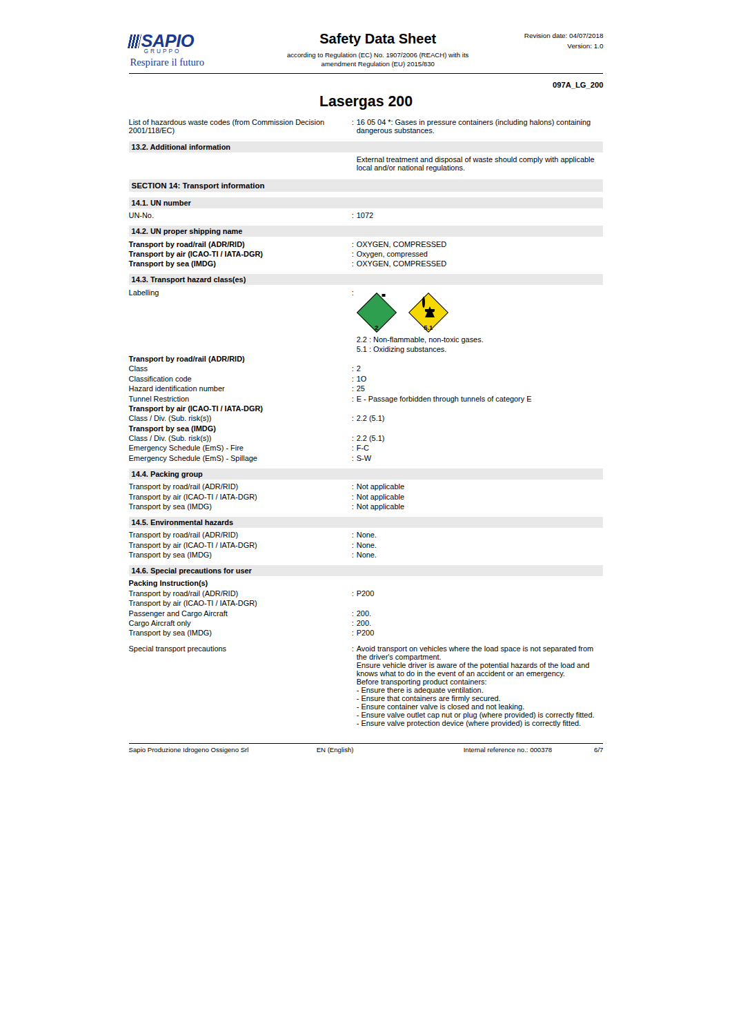SAPIO
GRUPPO
Respirare il futuro
Safety Data Sheet
according to Regulation (EC) No. 1907/2006 (REACH) with its
amendment Regulation (EU) 2015/830
Revision date: 04/07/2018
Version: 1.0
097A_LG_200
Lasergas 200
| List of hazardous waste codes (from Commission Decision 2001/118/EC) | : | 16 05 04 *: Gases in pressure containers (including halons) containing dangerous substances. |
13.2. Additional information
| | | External treatment and disposal of waste should comply with applicable local and/or national regulations. |
SECTION 14: Transport information
14.1. UN number
| UN-No. | : | 1072 |
14.2. UN proper shipping name
| Transport by road/rail (ADR/RID) | : | OXYGEN, COMPRESSED |
| Transport by air (ICAO-TI / IATA-DGR) | : | Oxygen, compressed |
| Transport by sea (IMDG) | : | OXYGEN, COMPRESSED |
14.3. Transport hazard class(es)
| Labelling | : | 2 5.1 2.2 : Non-flammable, non-toxic gases. 5.1 : Oxidizing substances. |
| Transport by road/rail (ADR/RID) |
| Class | : | 2 |
| Classification code | : | 1O |
| Hazard identification number | : | 25 |
| Tunnel Restriction | : | E - Passage forbidden through tunnels of category E |
| Transport by air (ICAO-TI / IATA-DGR) |
| Class / Div. (Sub. risk(s)) | : | 2.2 (5.1) |
| Transport by sea (IMDG) |
| Class / Div. (Sub. risk(s)) | : | 2.2 (5.1) |
| Emergency Schedule (EmS) - Fire | : | F-C |
| Emergency Schedule (EmS) - Spillage | : | S-W |
14.4. Packing group
| Transport by road/rail (ADR/RID) | : | Not applicable |
| Transport by air (ICAO-TI / IATA-DGR) | : | Not applicable |
| Transport by sea (IMDG) | : | Not applicable |
14.5. Environmental hazards
| Transport by road/rail (ADR/RID) | : | None. |
| Transport by air (ICAO-TI / IATA-DGR) | : | None. |
| Transport by sea (IMDG) | : | None. |
14.6. Special precautions for user
| Packing Instruction(s) |
| Transport by road/rail (ADR/RID) | : | P200 |
| Transport by air (ICAO-TI / IATA-DGR) | | |
| Passenger and Cargo Aircraft | : | 200. |
| Cargo Aircraft only | : | 200. |
| Transport by sea (IMDG) | : | P200 |
| Special transport precautions | : | Avoid transport on vehicles where the load space is not separated from the driver's compartment. Ensure vehicle driver is aware of the potential hazards of the load and knows what to do in the event of an accident or an emergency. Before transporting product containers: - Ensure there is adequate ventilation. - Ensure that containers are firmly secured. - Ensure container valve is closed and not leaking. - Ensure valve outlet cap nut or plug (where provided) is correctly fitted. - Ensure valve protection device (where provided) is correctly fitted. |
Sapio Produzione Idrogeno Ossigeno Srl
EN (English)
Internal reference no.: 000378
6/7